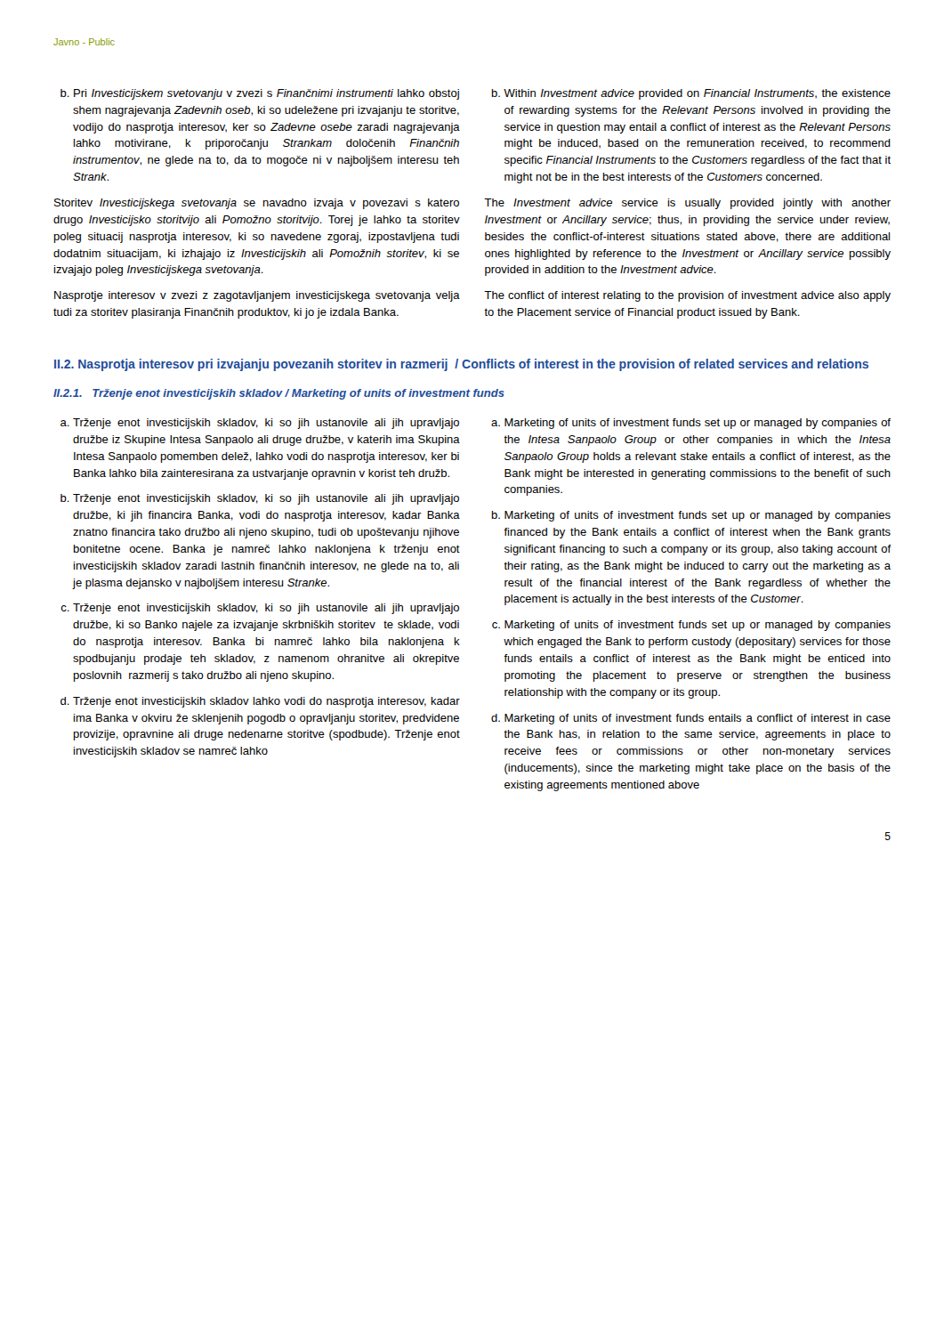Javno - Public
| Pri Investicijskem svetovanju v zvezi s Finančnimi instrumenti lahko obstoj shem nagrajevanja Zadevnih oseb , ki so udeležene pri izvajanju te storitve, vodijo do nasprotja interesov, ker so Zadevne osebe zaradi nagrajevanja lahko motivirane, k priporočanju Strankam določenih Finančnih instrumentov , ne glede na to, da to mogoče ni v najboljšem interesu teh Strank . Storitev Investicijskega svetovanja se navadno izvaja v povezavi s katero drugo Investicijsko storitvijo ali Pomožno storitvijo . Torej je lahko ta storitev poleg situacij nasprotja interesov, ki so navedene zgoraj, izpostavljena tudi dodatnim situacijam, ki izhajajo iz Investicijskih ali Pomožnih storitev , ki se izvajajo poleg Investicijskega svetovanja . Nasprotje interesov v zvezi z zagotavljanjem investicijskega svetovanja velja tudi za storitev plasiranja Finančnih produktov, ki jo je izdala Banka. | Within Investment advice provided on Financial Instruments , the existence of rewarding systems for the Relevant Persons involved in providing the service in question may entail a conflict of interest as the Relevant Persons might be induced, based on the remuneration received, to recommend specific Financial Instruments to the Customers regardless of the fact that it might not be in the best interests of the Customers concerned. The Investment advice service is usually provided jointly with another Investment or Ancillary service ; thus, in providing the service under review, besides the conflict-of-interest situations stated above, there are additional ones highlighted by reference to the Investment or Ancillary service possibly provided in addition to the Investment advice . The conflict of interest relating to the provision of investment advice also apply to the Placement service of Financial product issued by Bank. |
II.2. Nasprotja interesov pri izvajanju povezanih storitev in razmerij / Conflicts of interest in the provision of related services and relations
II.2.1. Trženje enot investicijskih skladov / Marketing of units of investment funds
| Trženje enot investicijskih skladov, ki so jih ustanovile ali jih upravljajo družbe iz Skupine Intesa Sanpaolo ali druge družbe, v katerih ima Skupina Intesa Sanpaolo pomemben delež, lahko vodi do nasprotja interesov, ker bi Banka lahko bila zainteresirana za ustvarjanje opravnin v korist teh družb. Trženje enot investicijskih skladov, ki so jih ustanovile ali jih upravljajo družbe, ki jih financira Banka, vodi do nasprotja interesov, kadar Banka znatno financira tako družbo ali njeno skupino, tudi ob upoštevanju njihove bonitetne ocene. Banka je namreč lahko naklonjena k trženju enot investicijskih skladov zaradi lastnih finančnih interesov, ne glede na to, ali je plasma dejansko v najboljšem interesu Stranke . Trženje enot investicijskih skladov, ki so jih ustanovile ali jih upravljajo družbe, ki so Banko najele za izvajanje skrbniških storitev te sklade, vodi do nasprotja interesov. Banka bi namreč lahko bila naklonjena k spodbujanju prodaje teh skladov, z namenom ohranitve ali okrepitve poslovnih razmerij s tako družbo ali njeno skupino. Trženje enot investicijskih skladov lahko vodi do nasprotja interesov, kadar ima Banka v okviru že sklenjenih pogodb o opravljanju storitev, predvidene provizije, opravnine ali druge nedenarne storitve (spodbude). Trženje enot investicijskih skladov se namreč lahko | Marketing of units of investment funds set up or managed by companies of the Intesa Sanpaolo Group or other companies in which the Intesa Sanpaolo Group holds a relevant stake entails a conflict of interest, as the Bank might be interested in generating commissions to the benefit of such companies. Marketing of units of investment funds set up or managed by companies financed by the Bank entails a conflict of interest when the Bank grants significant financing to such a company or its group, also taking account of their rating, as the Bank might be induced to carry out the marketing as a result of the financial interest of the Bank regardless of whether the placement is actually in the best interests of the Customer . Marketing of units of investment funds set up or managed by companies which engaged the Bank to perform custody (depositary) services for those funds entails a conflict of interest as the Bank might be enticed into promoting the placement to preserve or strengthen the business relationship with the company or its group. Marketing of units of investment funds entails a conflict of interest in case the Bank has, in relation to the same service, agreements in place to receive fees or commissions or other non-monetary services (inducements), since the marketing might take place on the basis of the existing agreements mentioned above |
5